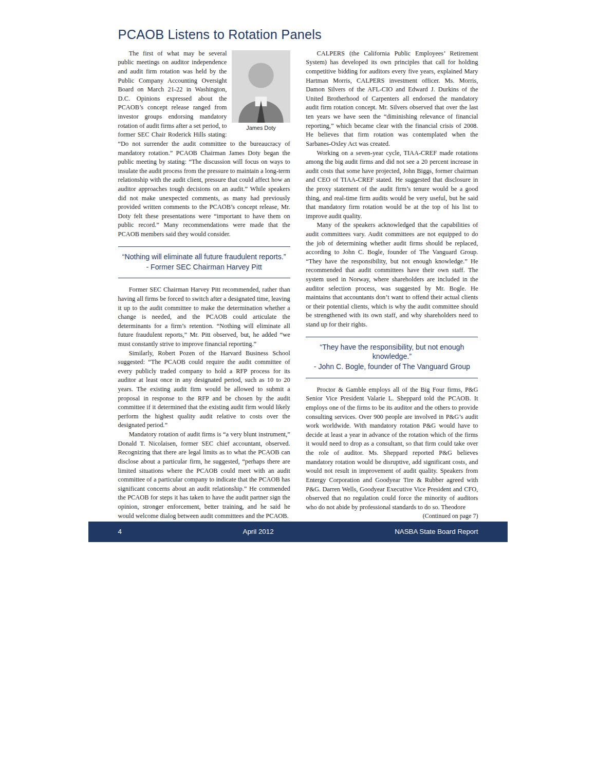PCAOB Listens to Rotation Panels
James Doty
The first of what may be several public meetings on auditor independence and audit firm rotation was held by the Public Company Accounting Oversight Board on March 21-22 in Washington, D.C. Opinions expressed about the PCAOB’s concept release ranged from investor groups endorsing mandatory rotation of audit firms after a set period, to former SEC Chair Roderick Hills stating: “Do not surrender the audit committee to the bureaucracy of mandatory rotation.” PCAOB Chairman James Doty began the public meeting by stating: “The discussion will focus on ways to insulate the audit process from the pressure to maintain a long-term relationship with the audit client, pressure that could affect how an auditor approaches tough decisions on an audit.” While speakers did not make unexpected comments, as many had previously provided written comments to the PCAOB’s concept release, Mr. Doty felt these presentations were “important to have them on public record.” Many recommendations were made that the PCAOB members said they would consider.
“Nothing will eliminate all future fraudulent reports.” - Former SEC Chairman Harvey Pitt
Former SEC Chairman Harvey Pitt recommended, rather than having all firms be forced to switch after a designated time, leaving it up to the audit committee to make the determination whether a change is needed, and the PCAOB could articulate the determinants for a firm’s retention. “Nothing will eliminate all future fraudulent reports,” Mr. Pitt observed, but, he added “we must constantly strive to improve financial reporting.”
Similarly, Robert Pozen of the Harvard Business School suggested: “The PCAOB could require the audit committee of every publicly traded company to hold a RFP process for its auditor at least once in any designated period, such as 10 to 20 years. The existing audit firm would be allowed to submit a proposal in response to the RFP and be chosen by the audit committee if it determined that the existing audit firm would likely perform the highest quality audit relative to costs over the designated period.”
Mandatory rotation of audit firms is “a very blunt instrument,” Donald T. Nicolaisen, former SEC chief accountant, observed. Recognizing that there are legal limits as to what the PCAOB can disclose about a particular firm, he suggested, “perhaps there are limited situations where the PCAOB could meet with an audit committee of a particular company to indicate that the PCAOB has significant concerns about an audit relationship.” He commended the PCAOB for steps it has taken to have the audit partner sign the opinion, stronger enforcement, better training, and he said he would welcome dialog between audit committees and the PCAOB.
CALPERS (the California Public Employees’ Retirement System) has developed its own principles that call for holding competitive bidding for auditors every five years, explained Mary Hartman Morris, CALPERS investment officer. Ms. Morris, Damon Silvers of the AFL-CIO and Edward J. Durkins of the United Brotherhood of Carpenters all endorsed the mandatory audit firm rotation concept. Mr. Silvers observed that over the last ten years we have seen the “diminishing relevance of financial reporting,” which became clear with the financial crisis of 2008. He believes that firm rotation was contemplated when the Sarbanes-Oxley Act was created.
Working on a seven-year cycle, TIAA-CREF made rotations among the big audit firms and did not see a 20 percent increase in audit costs that some have projected, John Biggs, former chairman and CEO of TIAA-CREF stated. He suggested that disclosure in the proxy statement of the audit firm’s tenure would be a good thing, and real-time firm audits would be very useful, but he said that mandatory firm rotation would be at the top of his list to improve audit quality.
Many of the speakers acknowledged that the capabilities of audit committees vary. Audit committees are not equipped to do the job of determining whether audit firms should be replaced, according to John C. Bogle, founder of The Vanguard Group. “They have the responsibility, but not enough knowledge.” He recommended that audit committees have their own staff. The system used in Norway, where shareholders are included in the auditor selection process, was suggested by Mr. Bogle. He maintains that accountants don’t want to offend their actual clients or their potential clients, which is why the audit committee should be strengthened with its own staff, and why shareholders need to stand up for their rights.
“They have the responsibility, but not enough knowledge.” - John C. Bogle, founder of The Vanguard Group
Proctor & Gamble employs all of the Big Four firms, P&G Senior Vice President Valarie L. Sheppard told the PCAOB. It employs one of the firms to be its auditor and the others to provide consulting services. Over 900 people are involved in P&G’s audit work worldwide. With mandatory rotation P&G would have to decide at least a year in advance of the rotation which of the firms it would need to drop as a consultant, so that firm could take over the role of auditor. Ms. Sheppard reported P&G believes mandatory rotation would be disruptive, add significant costs, and would not result in improvement of audit quality. Speakers from Entergy Corporation and Goodyear Tire & Rubber agreed with P&G. Darren Wells, Goodyear Executive Vice President and CFO, observed that no regulation could force the minority of auditors who do not abide by professional standards to do so. Theodore
(Continued on page 7)
4
April 2012
NASBA State Board Report